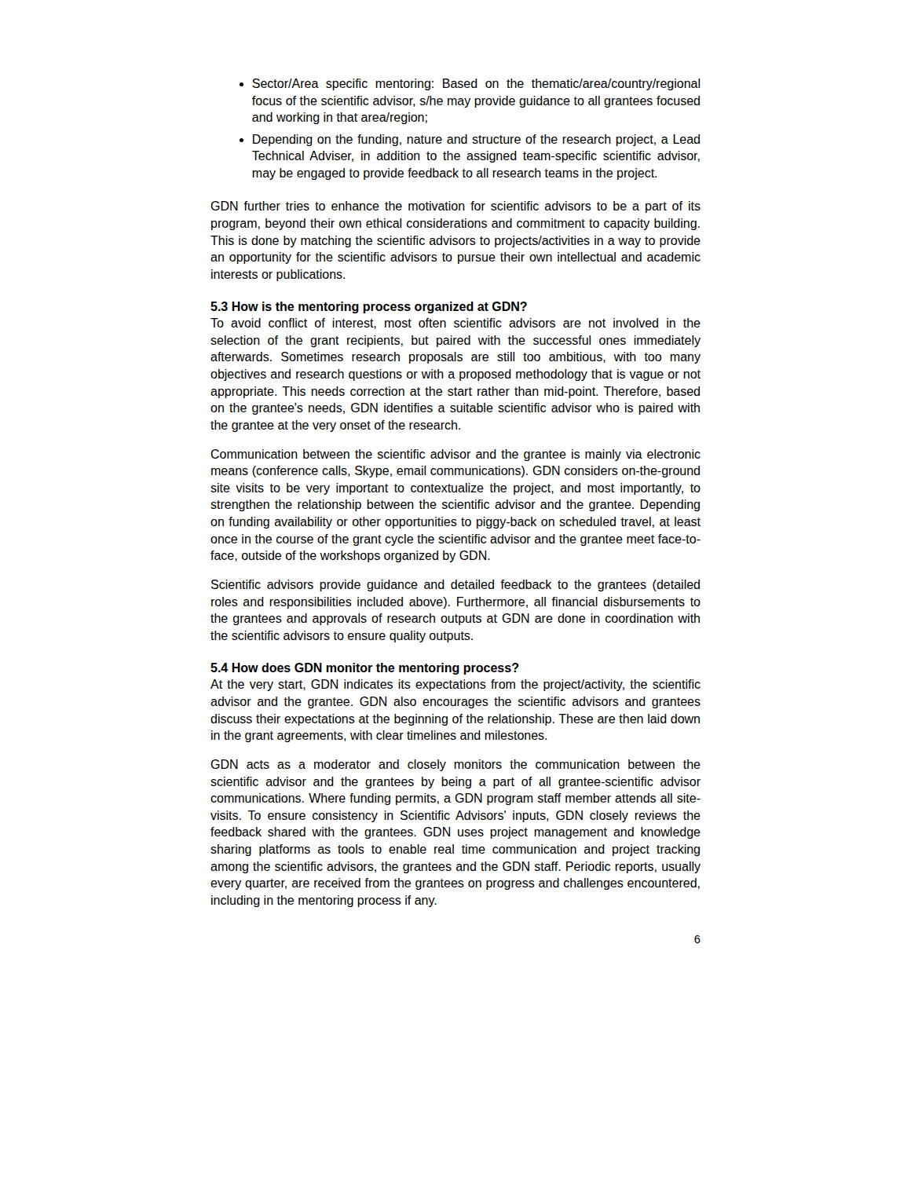Sector/Area specific mentoring: Based on the thematic/area/country/regional focus of the scientific advisor, s/he may provide guidance to all grantees focused and working in that area/region;
Depending on the funding, nature and structure of the research project, a Lead Technical Adviser, in addition to the assigned team-specific scientific advisor, may be engaged to provide feedback to all research teams in the project.
GDN further tries to enhance the motivation for scientific advisors to be a part of its program, beyond their own ethical considerations and commitment to capacity building. This is done by matching the scientific advisors to projects/activities in a way to provide an opportunity for the scientific advisors to pursue their own intellectual and academic interests or publications.
5.3 How is the mentoring process organized at GDN?
To avoid conflict of interest, most often scientific advisors are not involved in the selection of the grant recipients, but paired with the successful ones immediately afterwards. Sometimes research proposals are still too ambitious, with too many objectives and research questions or with a proposed methodology that is vague or not appropriate. This needs correction at the start rather than mid-point. Therefore, based on the grantee's needs, GDN identifies a suitable scientific advisor who is paired with the grantee at the very onset of the research.
Communication between the scientific advisor and the grantee is mainly via electronic means (conference calls, Skype, email communications). GDN considers on-the-ground site visits to be very important to contextualize the project, and most importantly, to strengthen the relationship between the scientific advisor and the grantee. Depending on funding availability or other opportunities to piggy-back on scheduled travel, at least once in the course of the grant cycle the scientific advisor and the grantee meet face-to-face, outside of the workshops organized by GDN.
Scientific advisors provide guidance and detailed feedback to the grantees (detailed roles and responsibilities included above). Furthermore, all financial disbursements to the grantees and approvals of research outputs at GDN are done in coordination with the scientific advisors to ensure quality outputs.
5.4 How does GDN monitor the mentoring process?
At the very start, GDN indicates its expectations from the project/activity, the scientific advisor and the grantee. GDN also encourages the scientific advisors and grantees discuss their expectations at the beginning of the relationship. These are then laid down in the grant agreements, with clear timelines and milestones.
GDN acts as a moderator and closely monitors the communication between the scientific advisor and the grantees by being a part of all grantee-scientific advisor communications. Where funding permits, a GDN program staff member attends all site-visits. To ensure consistency in Scientific Advisors' inputs, GDN closely reviews the feedback shared with the grantees. GDN uses project management and knowledge sharing platforms as tools to enable real time communication and project tracking among the scientific advisors, the grantees and the GDN staff. Periodic reports, usually every quarter, are received from the grantees on progress and challenges encountered, including in the mentoring process if any.
6